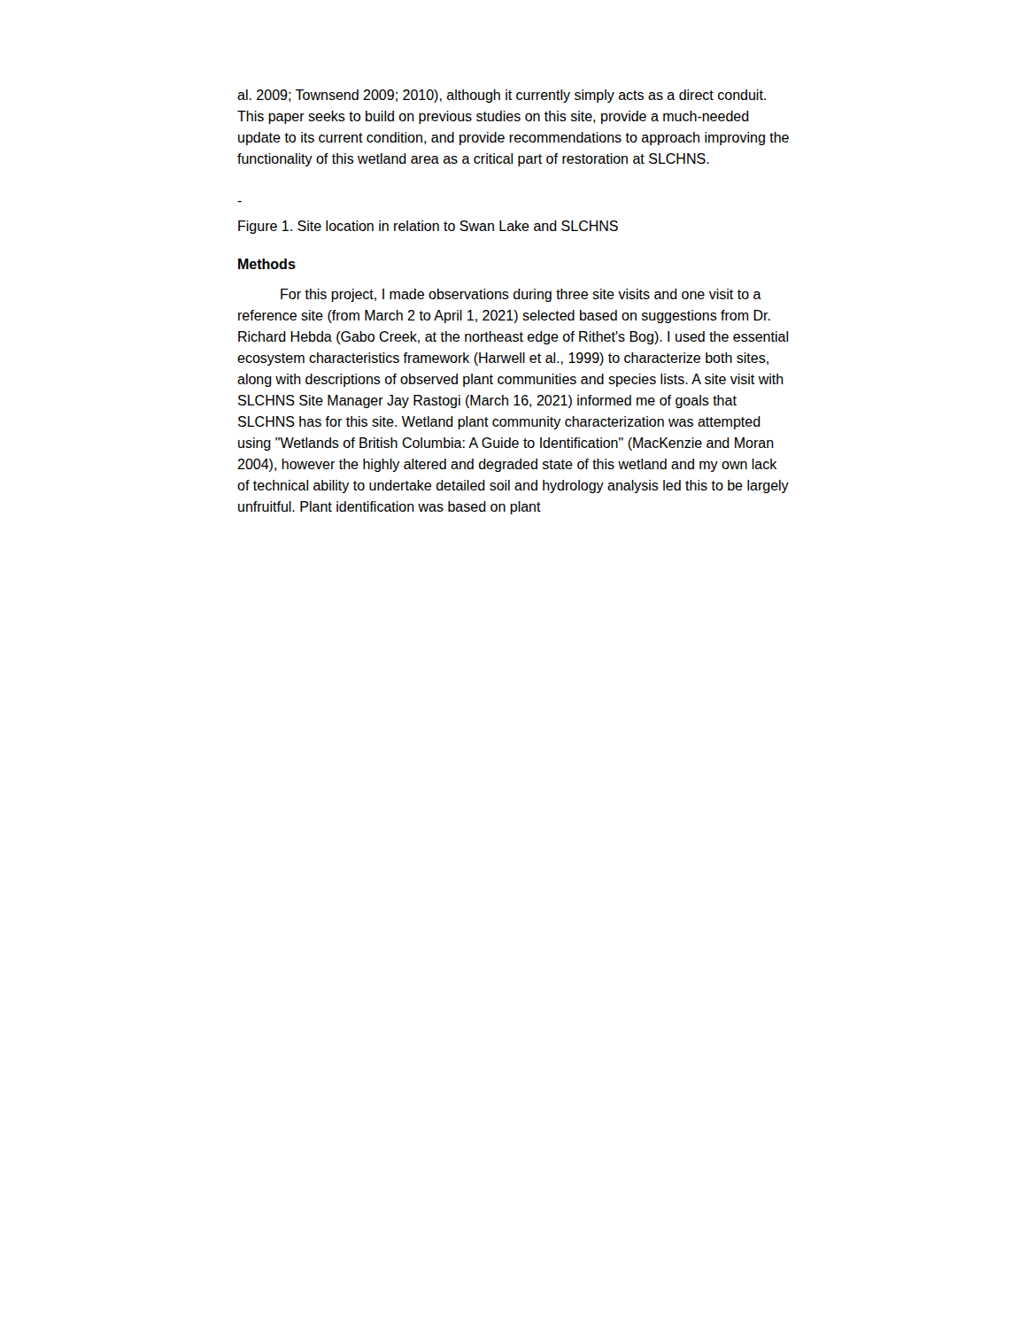al. 2009; Townsend 2009; 2010), although it currently simply acts as a direct conduit. This paper seeks to build on previous studies on this site, provide a much-needed update to its current condition, and provide recommendations to approach improving the functionality of this wetland area as a critical part of restoration at SLCHNS.
-
Figure 1. Site location in relation to Swan Lake and SLCHNS
Methods
For this project, I made observations during three site visits and one visit to a reference site (from March 2 to April 1, 2021) selected based on suggestions from Dr. Richard Hebda (Gabo Creek, at the northeast edge of Rithet's Bog). I used the essential ecosystem characteristics framework (Harwell et al., 1999) to characterize both sites, along with descriptions of observed plant communities and species lists. A site visit with SLCHNS Site Manager Jay Rastogi (March 16, 2021) informed me of goals that SLCHNS has for this site. Wetland plant community characterization was attempted using "Wetlands of British Columbia: A Guide to Identification" (MacKenzie and Moran 2004), however the highly altered and degraded state of this wetland and my own lack of technical ability to undertake detailed soil and hydrology analysis led this to be largely unfruitful. Plant identification was based on plant